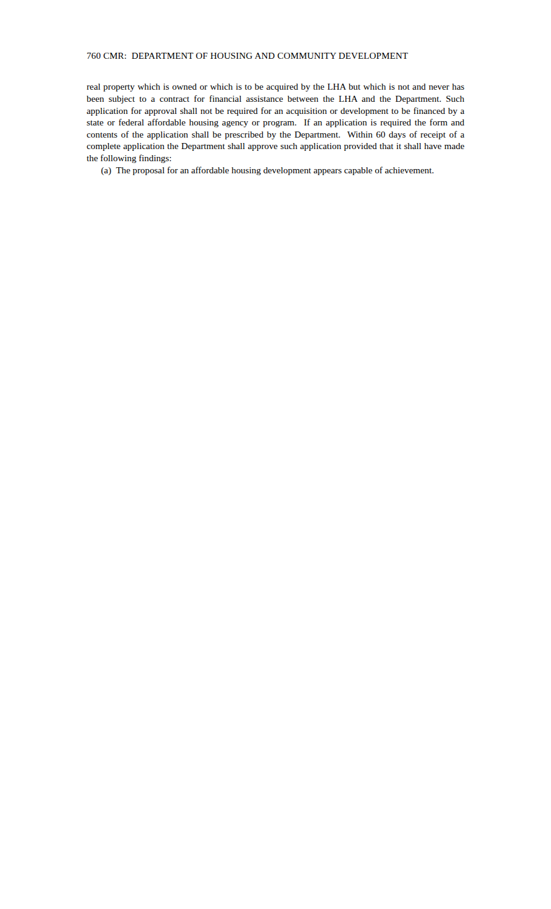760 CMR: DEPARTMENT OF HOUSING AND COMMUNITY DEVELOPMENT
real property which is owned or which is to be acquired by the LHA but which is not and never has been subject to a contract for financial assistance between the LHA and the Department. Such application for approval shall not be required for an acquisition or development to be financed by a state or federal affordable housing agency or program. If an application is required the form and contents of the application shall be prescribed by the Department. Within 60 days of receipt of a complete application the Department shall approve such application provided that it shall have made the following findings:
(a) The proposal for an affordable housing development appears capable of achievement.